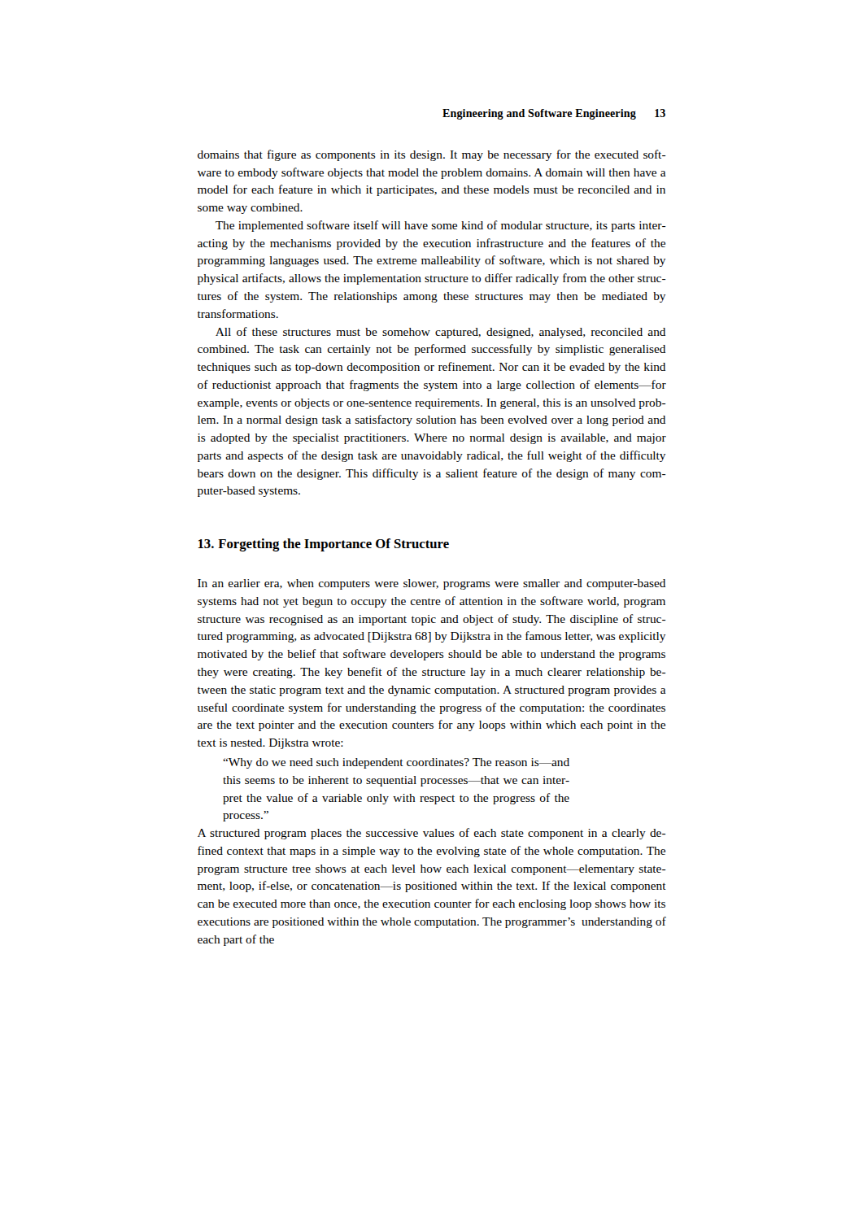Engineering and Software Engineering13
domains that figure as components in its design. It may be necessary for the executed software to embody software objects that model the problem domains. A domain will then have a model for each feature in which it participates, and these models must be reconciled and in some way combined.
The implemented software itself will have some kind of modular structure, its parts interacting by the mechanisms provided by the execution infrastructure and the features of the programming languages used. The extreme malleability of software, which is not shared by physical artifacts, allows the implementation structure to differ radically from the other structures of the system. The relationships among these structures may then be mediated by transformations.
All of these structures must be somehow captured, designed, analysed, reconciled and combined. The task can certainly not be performed successfully by simplistic generalised techniques such as top-down decomposition or refinement. Nor can it be evaded by the kind of reductionist approach that fragments the system into a large collection of elements—for example, events or objects or one-sentence requirements. In general, this is an unsolved problem. In a normal design task a satisfactory solution has been evolved over a long period and is adopted by the specialist practitioners. Where no normal design is available, and major parts and aspects of the design task are unavoidably radical, the full weight of the difficulty bears down on the designer. This difficulty is a salient feature of the design of many computer-based systems.
13. Forgetting the Importance Of Structure
In an earlier era, when computers were slower, programs were smaller and computer-based systems had not yet begun to occupy the centre of attention in the software world, program structure was recognised as an important topic and object of study. The discipline of structured programming, as advocated [Dijkstra 68] by Dijkstra in the famous letter, was explicitly motivated by the belief that software developers should be able to understand the programs they were creating. The key benefit of the structure lay in a much clearer relationship between the static program text and the dynamic computation. A structured program provides a useful coordinate system for understanding the progress of the computation: the coordinates are the text pointer and the execution counters for any loops within which each point in the text is nested. Dijkstra wrote:
“Why do we need such independent coordinates? The reason is—and this seems to be inherent to sequential processes—that we can interpret the value of a variable only with respect to the progress of the process.”
A structured program places the successive values of each state component in a clearly defined context that maps in a simple way to the evolving state of the whole computation. The program structure tree shows at each level how each lexical component—elementary statement, loop, if-else, or concatenation—is positioned within the text. If the lexical component can be executed more than once, the execution counter for each enclosing loop shows how its executions are positioned within the whole computation. The programmer’s understanding of each part of the